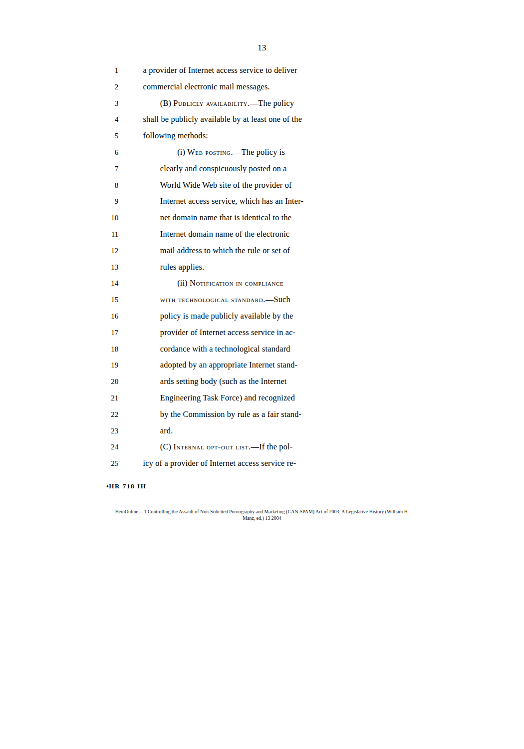13
a provider of Internet access service to deliver
commercial electronic mail messages.
(B) Publicly availability.—The policy
shall be publicly available by at least one of the
following methods:
(i) Web posting.—The policy is
clearly and conspicuously posted on a
World Wide Web site of the provider of
Internet access service, which has an Inter-
net domain name that is identical to the
Internet domain name of the electronic
mail address to which the rule or set of
rules applies.
(ii) Notification in compliance
with technological standard.—Such
policy is made publicly available by the
provider of Internet access service in ac-
cordance with a technological standard
adopted by an appropriate Internet stand-
ards setting body (such as the Internet
Engineering Task Force) and recognized
by the Commission by rule as a fair stand-
ard.
(C) Internal opt-out list.—If the pol-
icy of a provider of Internet access service re-
•HR 718 IH
HeinOnline -- 1 Controlling the Assault of Non-Solicited Pornography and Marketing (CAN-SPAM) Act of 2003: A Legislative History (William H.
Manz, ed.) 13 2004